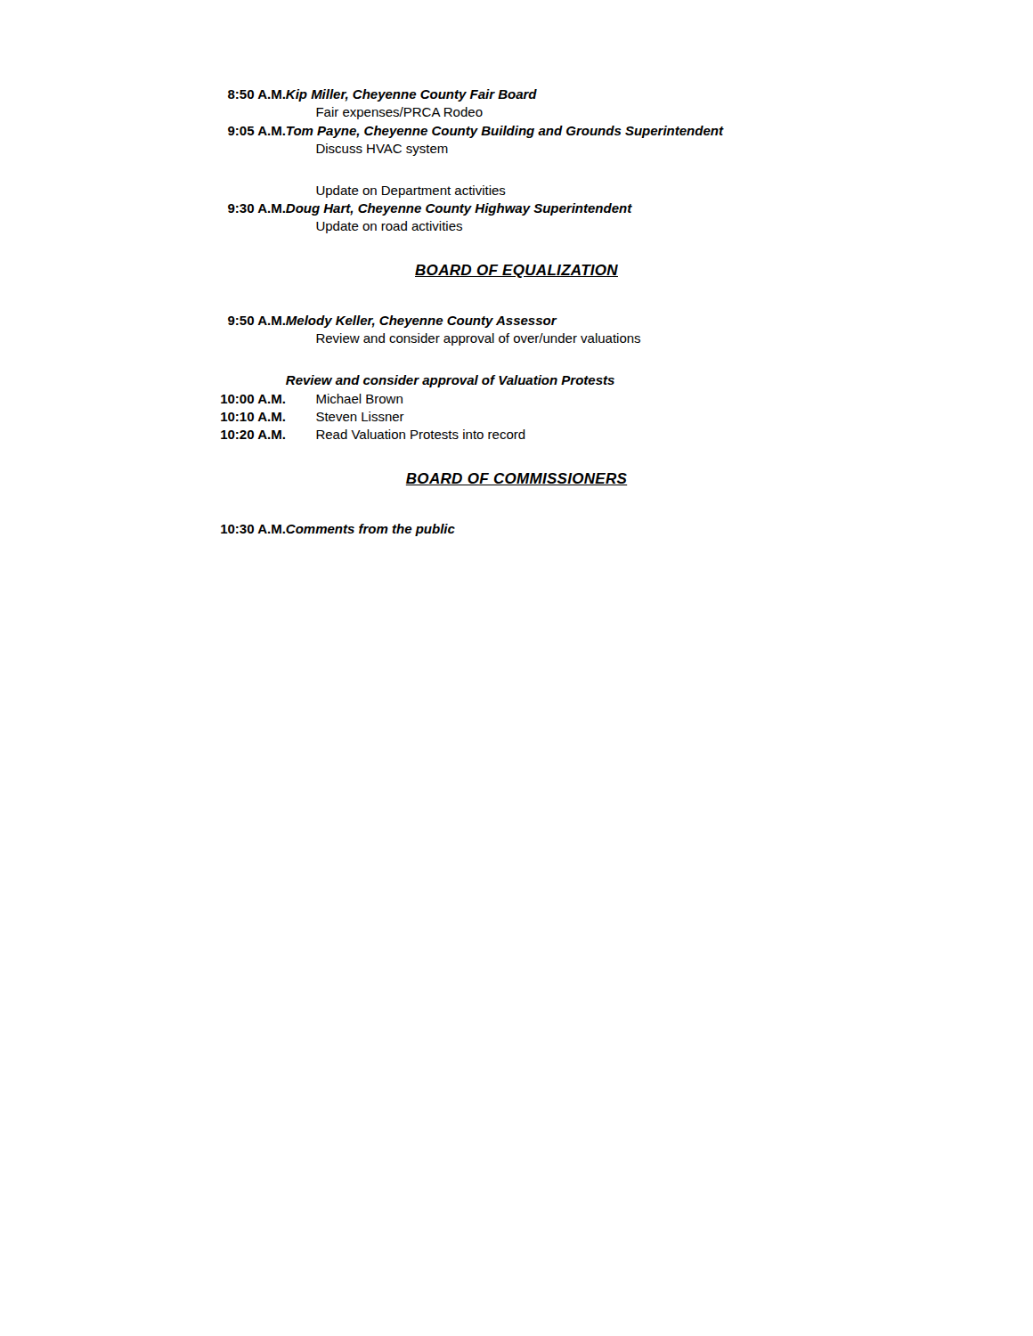| 8:50 A.M. | Kip Miller, Cheyenne County Fair Board Fair expenses/PRCA Rodeo |
| 9:05 A.M. | Tom Payne, Cheyenne County Building and Grounds Superintendent Discuss HVAC system Update on Department activities |
| 9:30 A.M. | Doug Hart, Cheyenne County Highway Superintendent Update on road activities |
BOARD OF EQUALIZATION
| 9:50 A.M. | Melody Keller, Cheyenne County Assessor Review and consider approval of over/under valuations Review and consider approval of Valuation Protests |
| 10:00 A.M. | Michael Brown |
| 10:10 A.M. | Steven Lissner |
| 10:20 A.M. | Read Valuation Protests into record |
BOARD OF COMMISSIONERS
| 10:30 A.M. | Comments from the public |